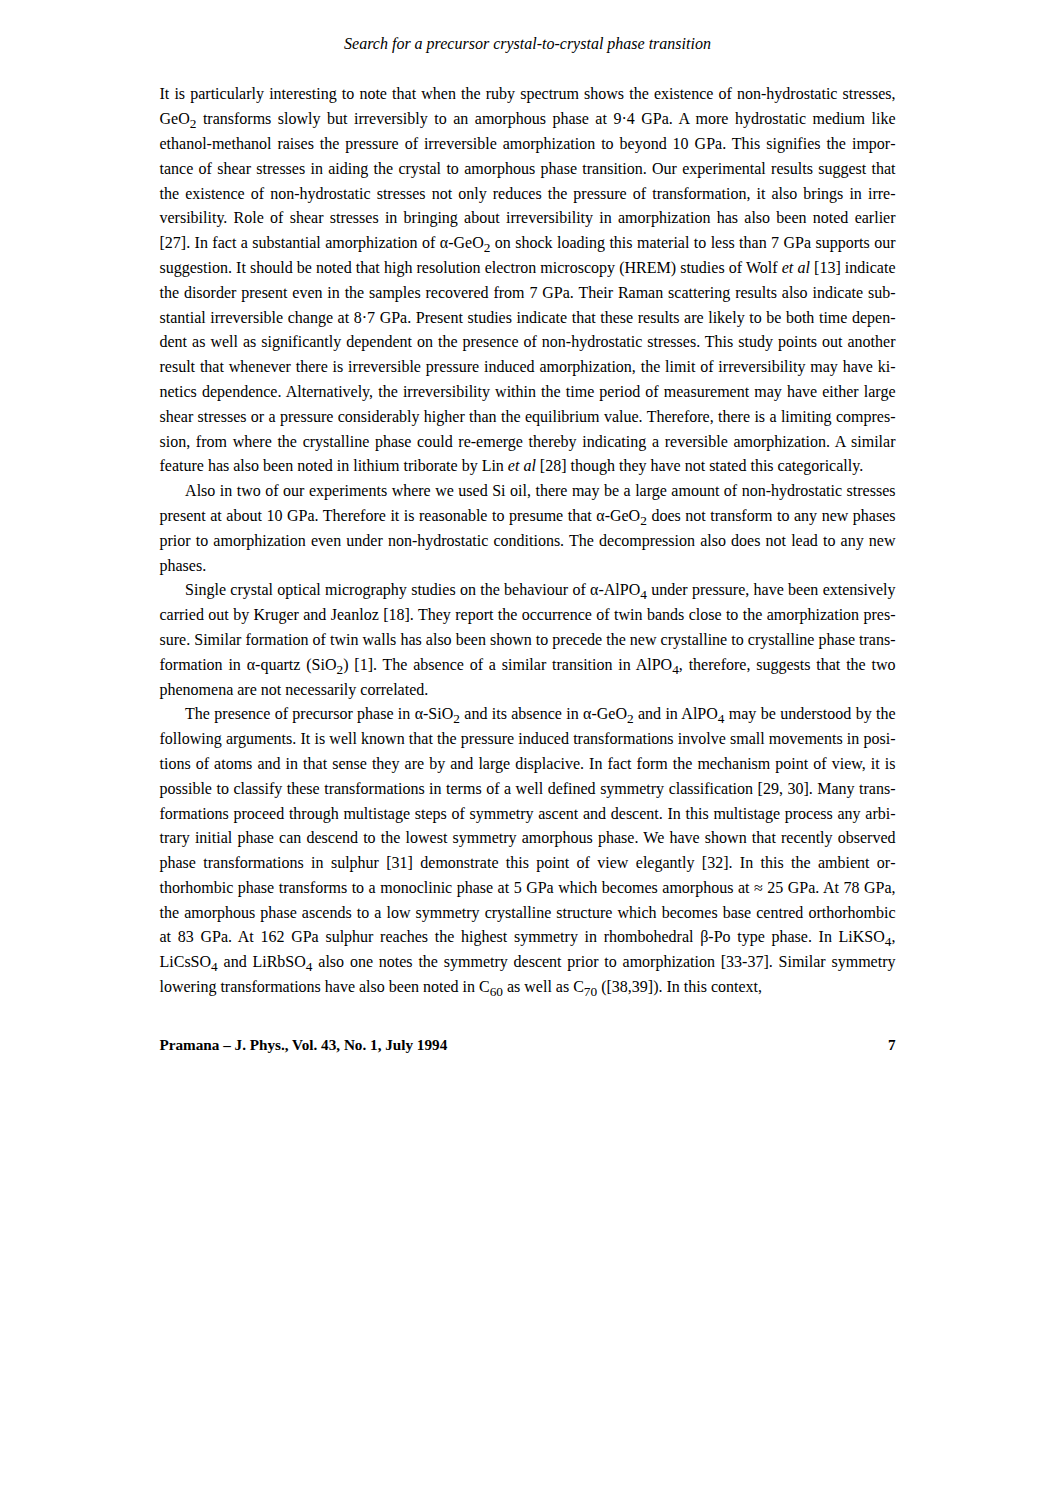Search for a precursor crystal-to-crystal phase transition
It is particularly interesting to note that when the ruby spectrum shows the existence of non-hydrostatic stresses, GeO2 transforms slowly but irreversibly to an amorphous phase at 9·4 GPa. A more hydrostatic medium like ethanol-methanol raises the pressure of irreversible amorphization to beyond 10 GPa. This signifies the importance of shear stresses in aiding the crystal to amorphous phase transition. Our experimental results suggest that the existence of non-hydrostatic stresses not only reduces the pressure of transformation, it also brings in irreversibility. Role of shear stresses in bringing about irreversibility in amorphization has also been noted earlier [27]. In fact a substantial amorphization of α-GeO2 on shock loading this material to less than 7 GPa supports our suggestion. It should be noted that high resolution electron microscopy (HREM) studies of Wolf et al [13] indicate the disorder present even in the samples recovered from 7 GPa. Their Raman scattering results also indicate substantial irreversible change at 8·7 GPa. Present studies indicate that these results are likely to be both time dependent as well as significantly dependent on the presence of non-hydrostatic stresses. This study points out another result that whenever there is irreversible pressure induced amorphization, the limit of irreversibility may have kinetics dependence. Alternatively, the irreversibility within the time period of measurement may have either large shear stresses or a pressure considerably higher than the equilibrium value. Therefore, there is a limiting compression, from where the crystalline phase could re-emerge thereby indicating a reversible amorphization. A similar feature has also been noted in lithium triborate by Lin et al [28] though they have not stated this categorically.
Also in two of our experiments where we used Si oil, there may be a large amount of non-hydrostatic stresses present at about 10 GPa. Therefore it is reasonable to presume that α-GeO2 does not transform to any new phases prior to amorphization even under non-hydrostatic conditions. The decompression also does not lead to any new phases.
Single crystal optical micrography studies on the behaviour of α-AlPO4 under pressure, have been extensively carried out by Kruger and Jeanloz [18]. They report the occurrence of twin bands close to the amorphization pressure. Similar formation of twin walls has also been shown to precede the new crystalline to crystalline phase transformation in α-quartz (SiO2) [1]. The absence of a similar transition in AlPO4, therefore, suggests that the two phenomena are not necessarily correlated.
The presence of precursor phase in α-SiO2 and its absence in α-GeO2 and in AlPO4 may be understood by the following arguments. It is well known that the pressure induced transformations involve small movements in positions of atoms and in that sense they are by and large displacive. In fact form the mechanism point of view, it is possible to classify these transformations in terms of a well defined symmetry classification [29, 30]. Many transformations proceed through multistage steps of symmetry ascent and descent. In this multistage process any arbitrary initial phase can descend to the lowest symmetry amorphous phase. We have shown that recently observed phase transformations in sulphur [31] demonstrate this point of view elegantly [32]. In this the ambient orthorhombic phase transforms to a monoclinic phase at 5 GPa which becomes amorphous at ≈ 25 GPa. At 78 GPa, the amorphous phase ascends to a low symmetry crystalline structure which becomes base centred orthorhombic at 83 GPa. At 162 GPa sulphur reaches the highest symmetry in rhombohedral β-Po type phase. In LiKSO4, LiCsSO4 and LiRbSO4 also one notes the symmetry descent prior to amorphization [33-37]. Similar symmetry lowering transformations have also been noted in C60 as well as C70 ([38,39]). In this context,
Pramana – J. Phys., Vol. 43, No. 1, July 1994 7